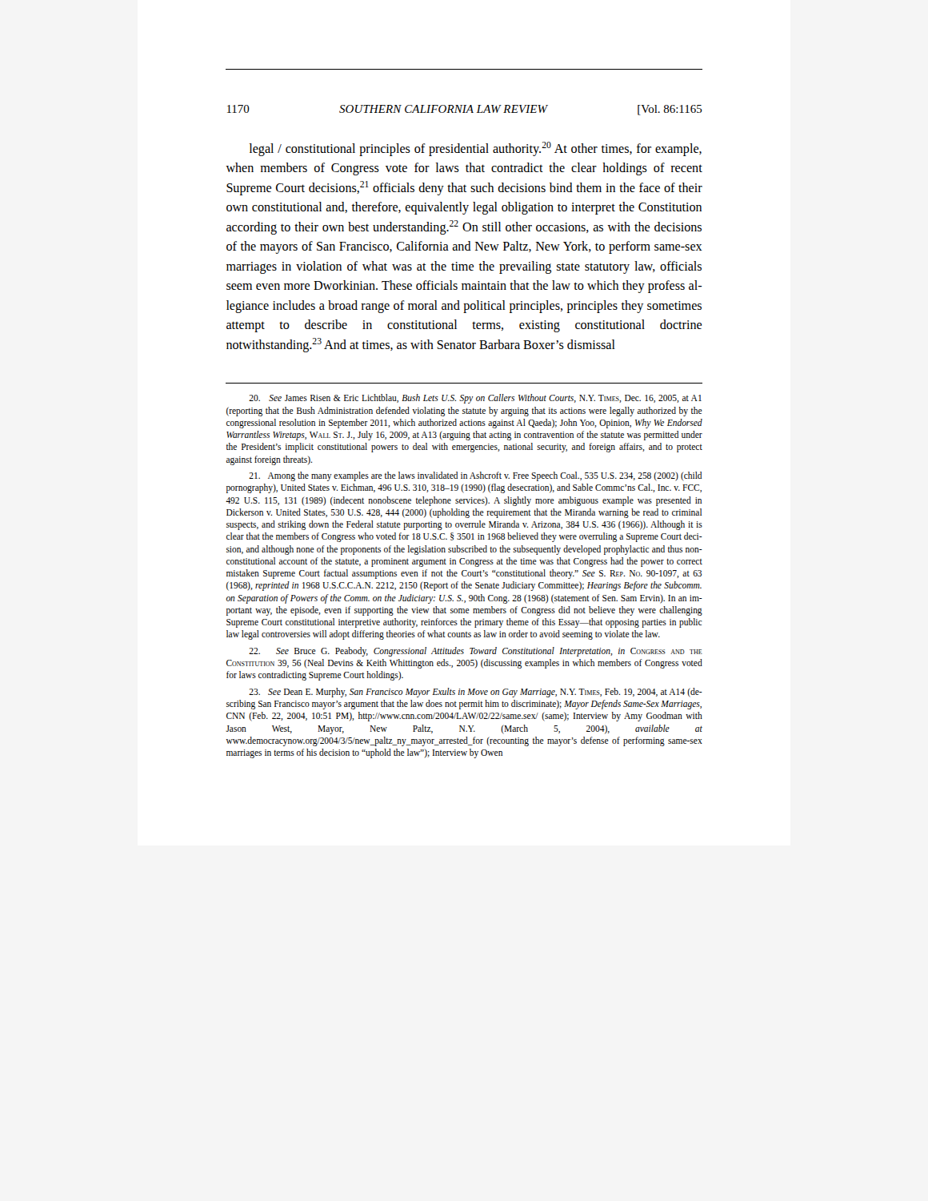1170 SOUTHERN CALIFORNIA LAW REVIEW [Vol. 86:1165
legal / constitutional principles of presidential authority.20 At other times, for example, when members of Congress vote for laws that contradict the clear holdings of recent Supreme Court decisions,21 officials deny that such decisions bind them in the face of their own constitutional and, therefore, equivalently legal obligation to interpret the Constitution according to their own best understanding.22 On still other occasions, as with the decisions of the mayors of San Francisco, California and New Paltz, New York, to perform same-sex marriages in violation of what was at the time the prevailing state statutory law, officials seem even more Dworkinian. These officials maintain that the law to which they profess allegiance includes a broad range of moral and political principles, principles they sometimes attempt to describe in constitutional terms, existing constitutional doctrine notwithstanding.23 And at times, as with Senator Barbara Boxer’s dismissal
20. See James Risen & Eric Lichtblau, Bush Lets U.S. Spy on Callers Without Courts, N.Y. Times, Dec. 16, 2005, at A1 (reporting that the Bush Administration defended violating the statute by arguing that its actions were legally authorized by the congressional resolution in September 2011, which authorized actions against Al Qaeda); John Yoo, Opinion, Why We Endorsed Warrantless Wiretaps, Wall St. J., July 16, 2009, at A13 (arguing that acting in contravention of the statute was permitted under the President’s implicit constitutional powers to deal with emergencies, national security, and foreign affairs, and to protect against foreign threats).
21. Among the many examples are the laws invalidated in Ashcroft v. Free Speech Coal., 535 U.S. 234, 258 (2002) (child pornography), United States v. Eichman, 496 U.S. 310, 318–19 (1990) (flag desecration), and Sable Commc’ns Cal., Inc. v. FCC, 492 U.S. 115, 131 (1989) (indecent nonobscene telephone services). A slightly more ambiguous example was presented in Dickerson v. United States, 530 U.S. 428, 444 (2000) (upholding the requirement that the Miranda warning be read to criminal suspects, and striking down the Federal statute purporting to overrule Miranda v. Arizona, 384 U.S. 436 (1966)). Although it is clear that the members of Congress who voted for 18 U.S.C. § 3501 in 1968 believed they were overruling a Supreme Court decision, and although none of the proponents of the legislation subscribed to the subsequently developed prophylactic and thus nonconstitutional account of the statute, a prominent argument in Congress at the time was that Congress had the power to correct mistaken Supreme Court factual assumptions even if not the Court’s “constitutional theory.” See S. Rep. No. 90-1097, at 63 (1968), reprinted in 1968 U.S.C.C.A.N. 2212, 2150 (Report of the Senate Judiciary Committee); Hearings Before the Subcomm. on Separation of Powers of the Comm. on the Judiciary: U.S. S., 90th Cong. 28 (1968) (statement of Sen. Sam Ervin). In an important way, the episode, even if supporting the view that some members of Congress did not believe they were challenging Supreme Court constitutional interpretive authority, reinforces the primary theme of this Essay—that opposing parties in public law legal controversies will adopt differing theories of what counts as law in order to avoid seeming to violate the law.
22. See Bruce G. Peabody, Congressional Attitudes Toward Constitutional Interpretation, in Congress and the Constitution 39, 56 (Neal Devins & Keith Whittington eds., 2005) (discussing examples in which members of Congress voted for laws contradicting Supreme Court holdings).
23. See Dean E. Murphy, San Francisco Mayor Exults in Move on Gay Marriage, N.Y. Times, Feb. 19, 2004, at A14 (describing San Francisco mayor’s argument that the law does not permit him to discriminate); Mayor Defends Same-Sex Marriages, CNN (Feb. 22, 2004, 10:51 PM), http://www.cnn.com/2004/LAW/02/22/same.sex/ (same); Interview by Amy Goodman with Jason West, Mayor, New Paltz, N.Y. (March 5, 2004), available at www.democracynow.org/2004/3/5/new_paltz_ny_mayor_arrested_for (recounting the mayor’s defense of performing same-sex marriages in terms of his decision to “uphold the law”); Interview by Owen